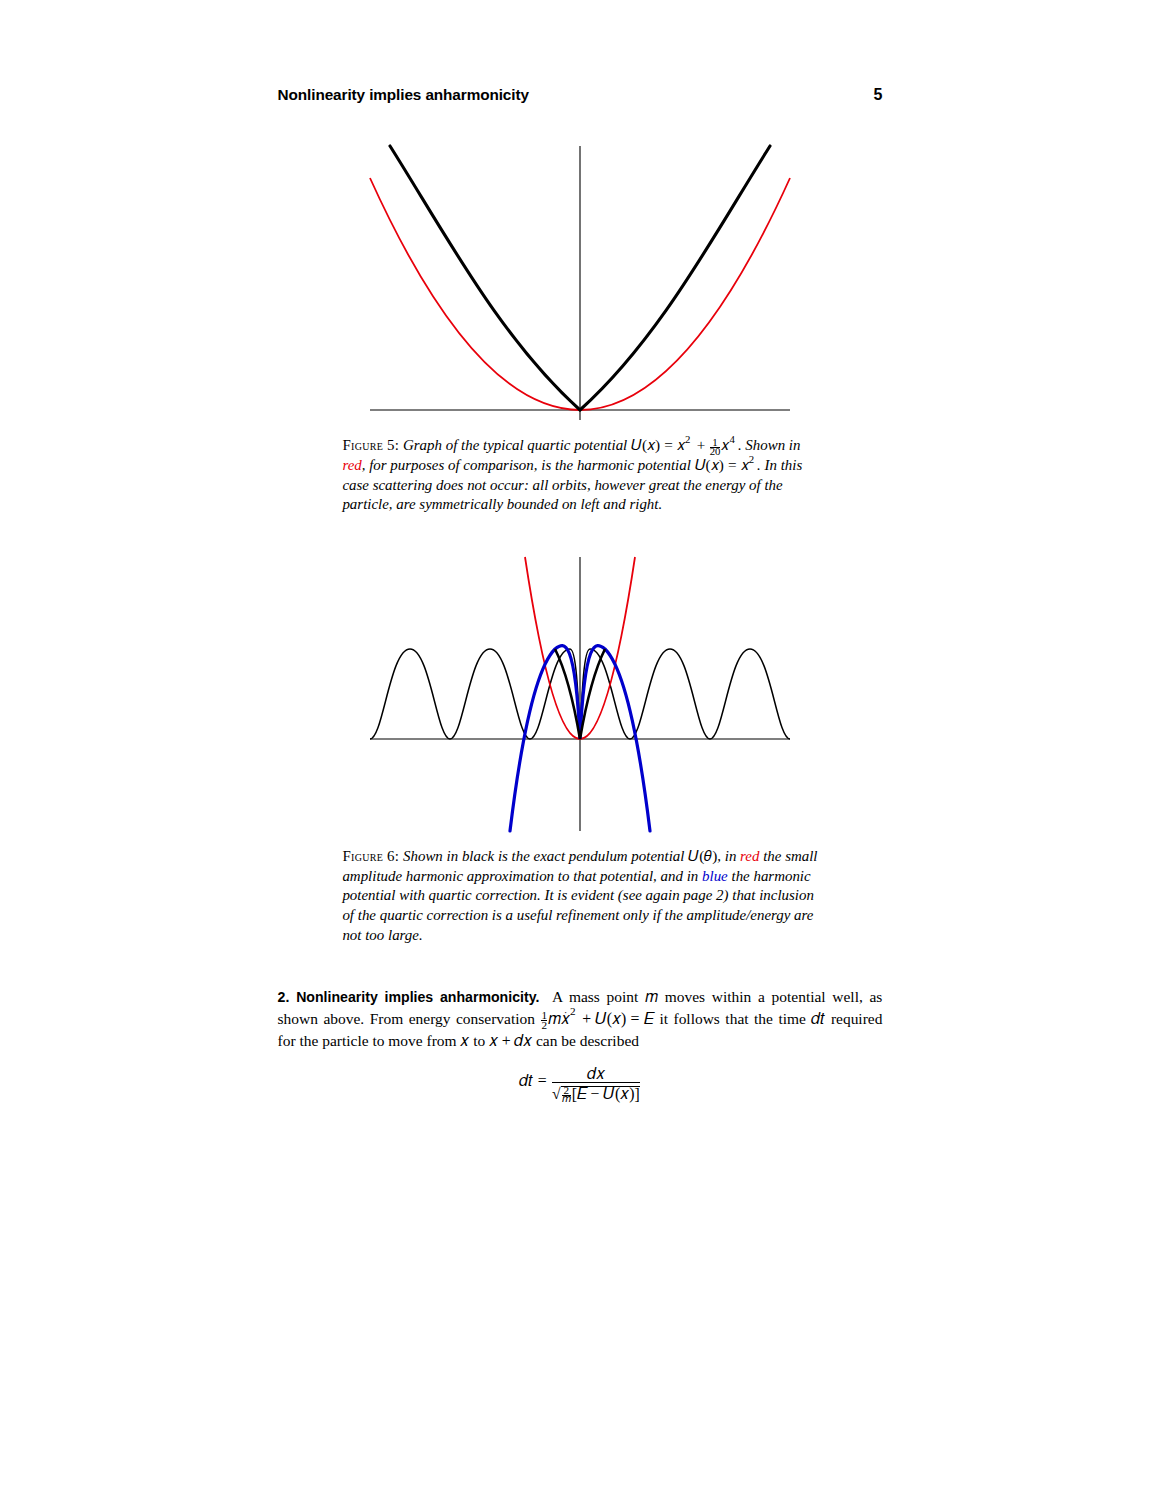Nonlinearity implies anharmonicity 5
Figure 5: Graph of the typical quartic potential U(x)= x2+ 120 x4 . Shown in red, for purposes of comparison, is the harmonic potential U(x)= x2 . In this case scattering does not occur: all orbits, however great the energy of the particle, are symmetrically bounded on left and right.
Figure 6: Shown in black is the exact pendulum potential U(θ) , in red the small amplitude harmonic approximation to that potential, and in blue the harmonic potential with quartic correction. It is evident (see again page 2) that inclusion of the quartic correction is a useful refinement only if the amplitude/energy are not too large.
2. Nonlinearity implies anharmonicity. A mass point m moves within a potential well, as shown above. From energy conservation 12m x˙2 +U(x)=E it follows that the time dt required for the particle to move from x to x+dx can be described
dt= dx 2m [ E−U(x) ]